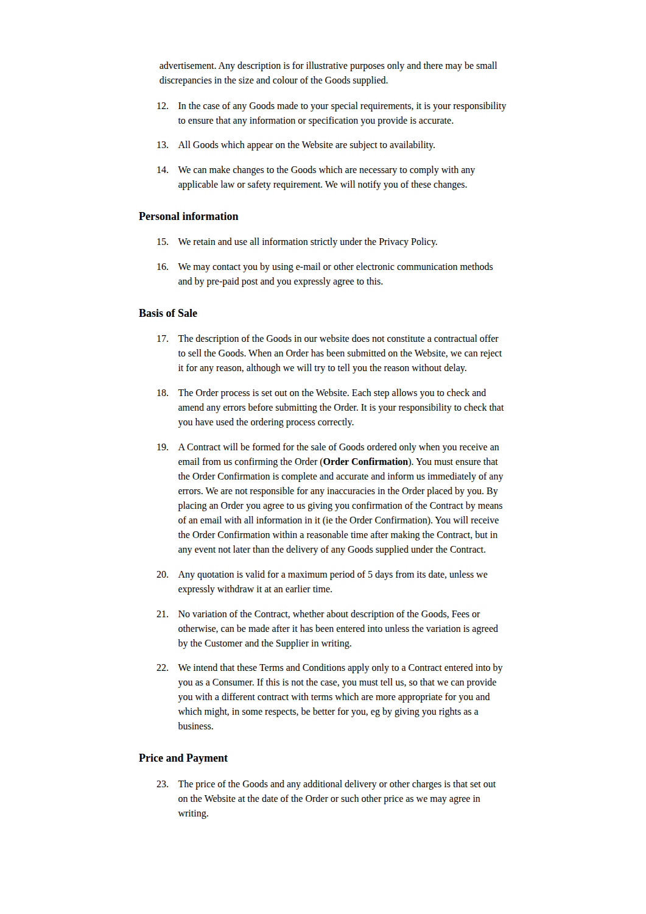advertisement. Any description is for illustrative purposes only and there may be small discrepancies in the size and colour of the Goods supplied.
In the case of any Goods made to your special requirements, it is your responsibility to ensure that any information or specification you provide is accurate.
All Goods which appear on the Website are subject to availability.
We can make changes to the Goods which are necessary to comply with any applicable law or safety requirement. We will notify you of these changes.
Personal information
We retain and use all information strictly under the Privacy Policy.
We may contact you by using e-mail or other electronic communication methods and by pre-paid post and you expressly agree to this.
Basis of Sale
The description of the Goods in our website does not constitute a contractual offer to sell the Goods. When an Order has been submitted on the Website, we can reject it for any reason, although we will try to tell you the reason without delay.
The Order process is set out on the Website. Each step allows you to check and amend any errors before submitting the Order. It is your responsibility to check that you have used the ordering process correctly.
A Contract will be formed for the sale of Goods ordered only when you receive an email from us confirming the Order (Order Confirmation). You must ensure that the Order Confirmation is complete and accurate and inform us immediately of any errors. We are not responsible for any inaccuracies in the Order placed by you. By placing an Order you agree to us giving you confirmation of the Contract by means of an email with all information in it (ie the Order Confirmation). You will receive the Order Confirmation within a reasonable time after making the Contract, but in any event not later than the delivery of any Goods supplied under the Contract.
Any quotation is valid for a maximum period of 5 days from its date, unless we expressly withdraw it at an earlier time.
No variation of the Contract, whether about description of the Goods, Fees or otherwise, can be made after it has been entered into unless the variation is agreed by the Customer and the Supplier in writing.
We intend that these Terms and Conditions apply only to a Contract entered into by you as a Consumer. If this is not the case, you must tell us, so that we can provide you with a different contract with terms which are more appropriate for you and which might, in some respects, be better for you, eg by giving you rights as a business.
Price and Payment
The price of the Goods and any additional delivery or other charges is that set out on the Website at the date of the Order or such other price as we may agree in writing.